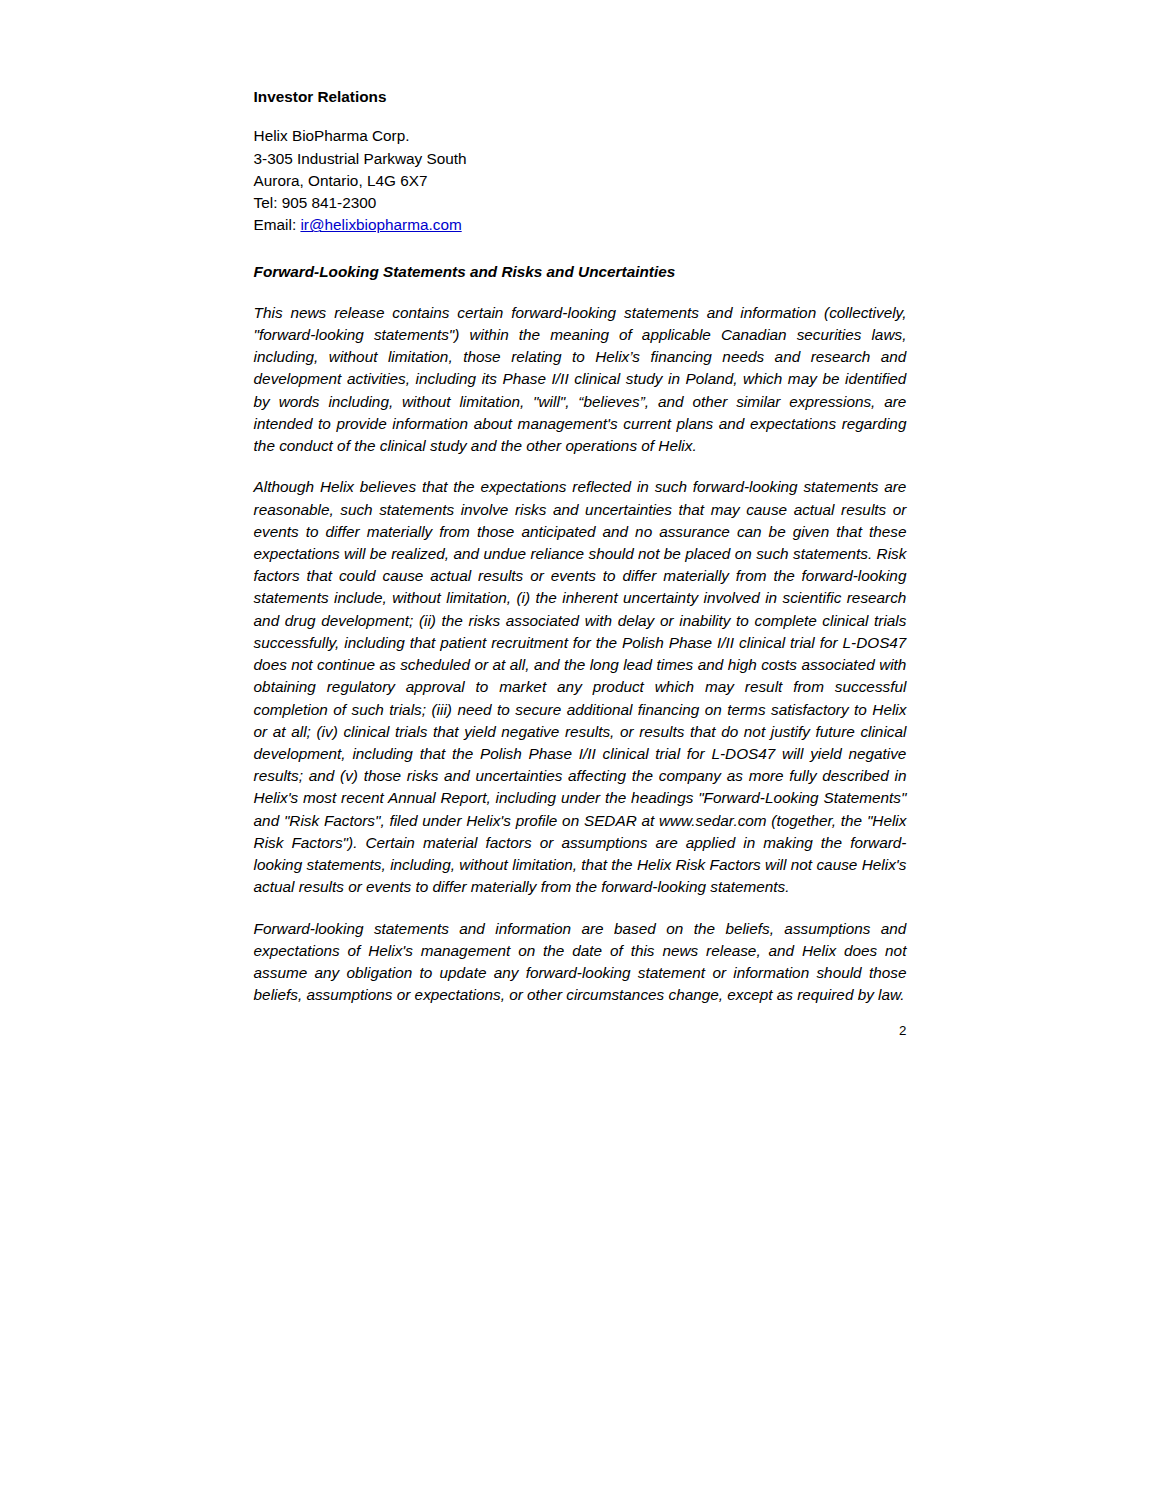Investor Relations
Helix BioPharma Corp.
3-305 Industrial Parkway South
Aurora, Ontario, L4G 6X7
Tel: 905 841-2300
Email: ir@helixbiopharma.com
Forward-Looking Statements and Risks and Uncertainties
This news release contains certain forward-looking statements and information (collectively, "forward-looking statements") within the meaning of applicable Canadian securities laws, including, without limitation, those relating to Helix’s financing needs and research and development activities, including its Phase I/II clinical study in Poland, which may be identified by words including, without limitation, "will", “believes”, and other similar expressions, are intended to provide information about management's current plans and expectations regarding the conduct of the clinical study and the other operations of Helix.
Although Helix believes that the expectations reflected in such forward-looking statements are reasonable, such statements involve risks and uncertainties that may cause actual results or events to differ materially from those anticipated and no assurance can be given that these expectations will be realized, and undue reliance should not be placed on such statements. Risk factors that could cause actual results or events to differ materially from the forward-looking statements include, without limitation, (i) the inherent uncertainty involved in scientific research and drug development; (ii) the risks associated with delay or inability to complete clinical trials successfully, including that patient recruitment for the Polish Phase I/II clinical trial for L-DOS47 does not continue as scheduled or at all, and the long lead times and high costs associated with obtaining regulatory approval to market any product which may result from successful completion of such trials; (iii) need to secure additional financing on terms satisfactory to Helix or at all; (iv) clinical trials that yield negative results, or results that do not justify future clinical development, including that the Polish Phase I/II clinical trial for L-DOS47 will yield negative results; and (v) those risks and uncertainties affecting the company as more fully described in Helix's most recent Annual Report, including under the headings "Forward-Looking Statements" and "Risk Factors", filed under Helix's profile on SEDAR at www.sedar.com (together, the "Helix Risk Factors"). Certain material factors or assumptions are applied in making the forward-looking statements, including, without limitation, that the Helix Risk Factors will not cause Helix's actual results or events to differ materially from the forward-looking statements.
Forward-looking statements and information are based on the beliefs, assumptions and expectations of Helix's management on the date of this news release, and Helix does not assume any obligation to update any forward-looking statement or information should those beliefs, assumptions or expectations, or other circumstances change, except as required by law.
2